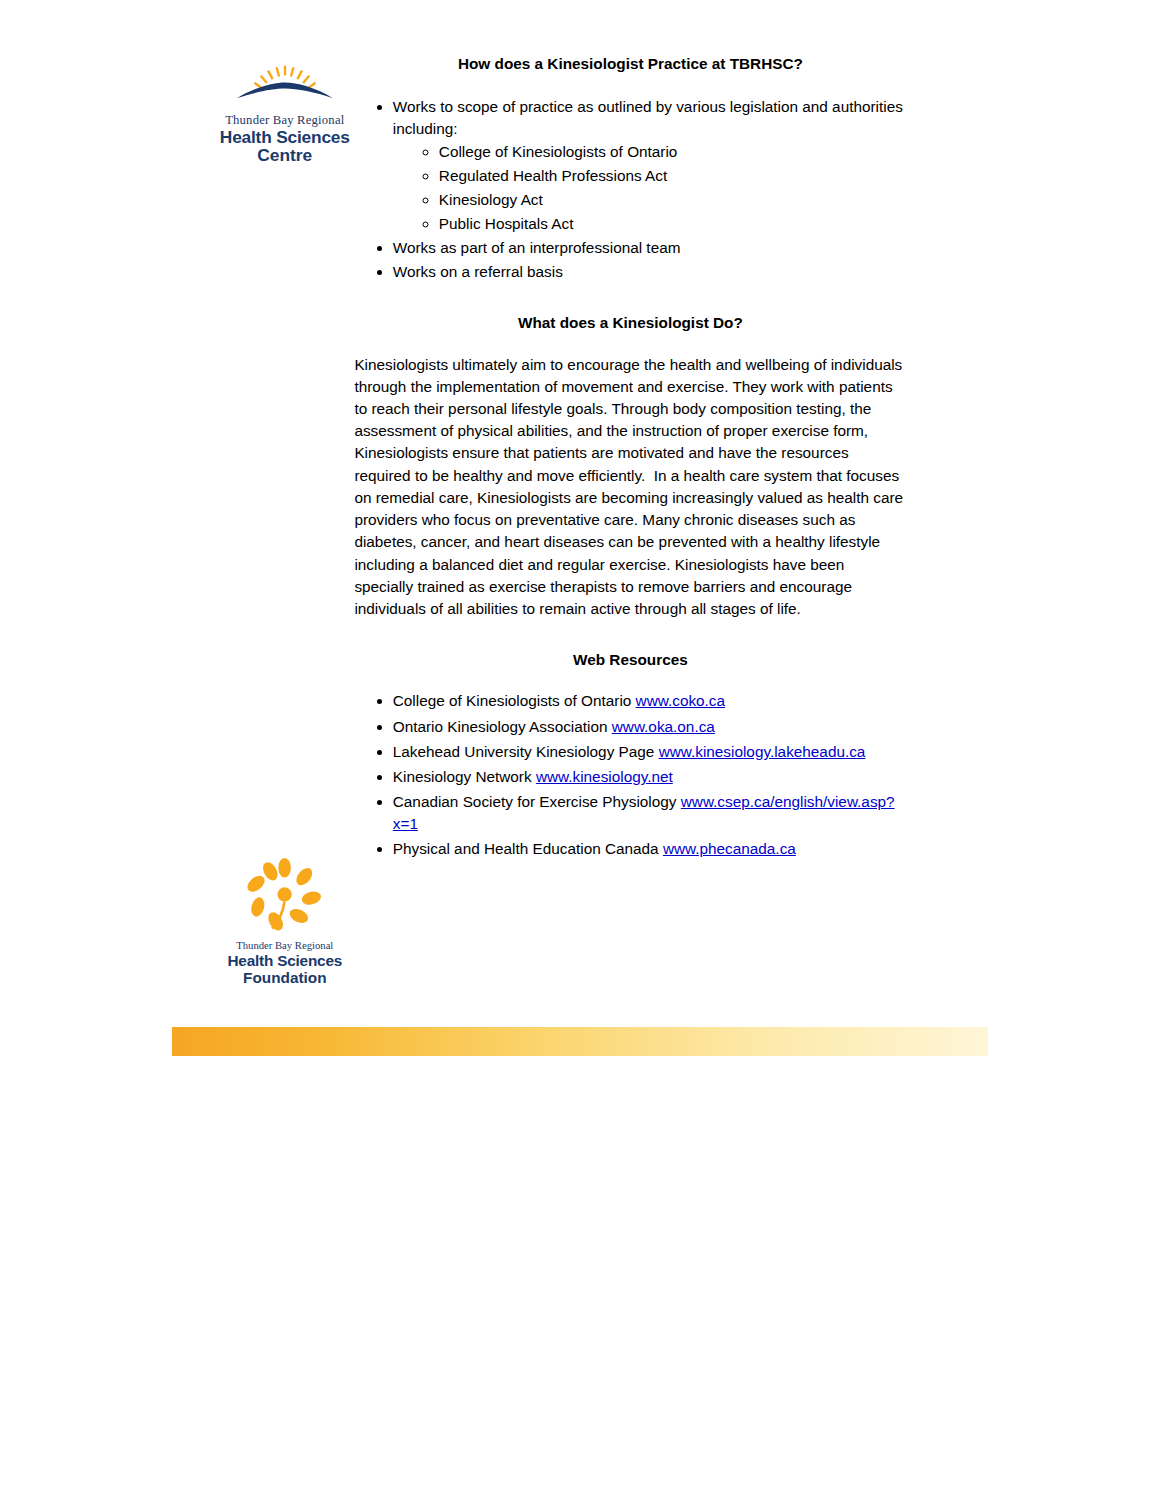Thunder Bay Regional
Health Sciences
Centre
How does a Kinesiologist Practice at TBRHSC?
Works to scope of practice as outlined by various legislation and authorities including:
College of Kinesiologists of Ontario
Regulated Health Professions Act
Kinesiology Act
Public Hospitals Act
Works as part of an interprofessional team
Works on a referral basis
What does a Kinesiologist Do?
Kinesiologists ultimately aim to encourage the health and wellbeing of individuals through the implementation of movement and exercise. They work with patients to reach their personal lifestyle goals. Through body composition testing, the assessment of physical abilities, and the instruction of proper exercise form, Kinesiologists ensure that patients are motivated and have the resources required to be healthy and move efficiently. In a health care system that focuses on remedial care, Kinesiologists are becoming increasingly valued as health care providers who focus on preventative care. Many chronic diseases such as diabetes, cancer, and heart diseases can be prevented with a healthy lifestyle including a balanced diet and regular exercise. Kinesiologists have been specially trained as exercise therapists to remove barriers and encourage individuals of all abilities to remain active through all stages of life.
Web Resources
College of Kinesiologists of Ontario www.coko.ca
Ontario Kinesiology Association www.oka.on.ca
Lakehead University Kinesiology Page www.kinesiology.lakeheadu.ca
Kinesiology Network www.kinesiology.net
Canadian Society for Exercise Physiology www.csep.ca/english/view.asp?x=1
Physical and Health Education Canada www.phecanada.ca
Thunder Bay Regional
Health Sciences
Foundation